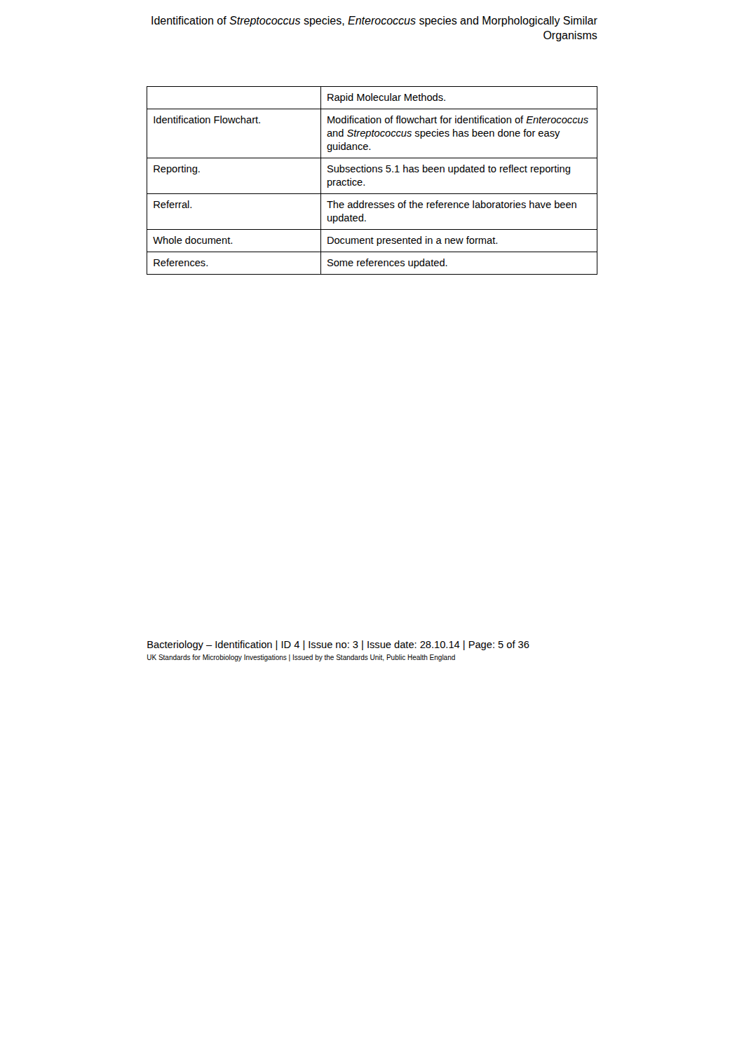Identification of Streptococcus species, Enterococcus species and Morphologically Similar Organisms
| | Rapid Molecular Methods. |
| Identification Flowchart. | Modification of flowchart for identification of Enterococcus and Streptococcus species has been done for easy guidance. |
| Reporting. | Subsections 5.1 has been updated to reflect reporting practice. |
| Referral. | The addresses of the reference laboratories have been updated. |
| Whole document. | Document presented in a new format. |
| References. | Some references updated. |
Bacteriology – Identification | ID 4 | Issue no: 3 | Issue date: 28.10.14 | Page: 5 of 36
UK Standards for Microbiology Investigations | Issued by the Standards Unit, Public Health England